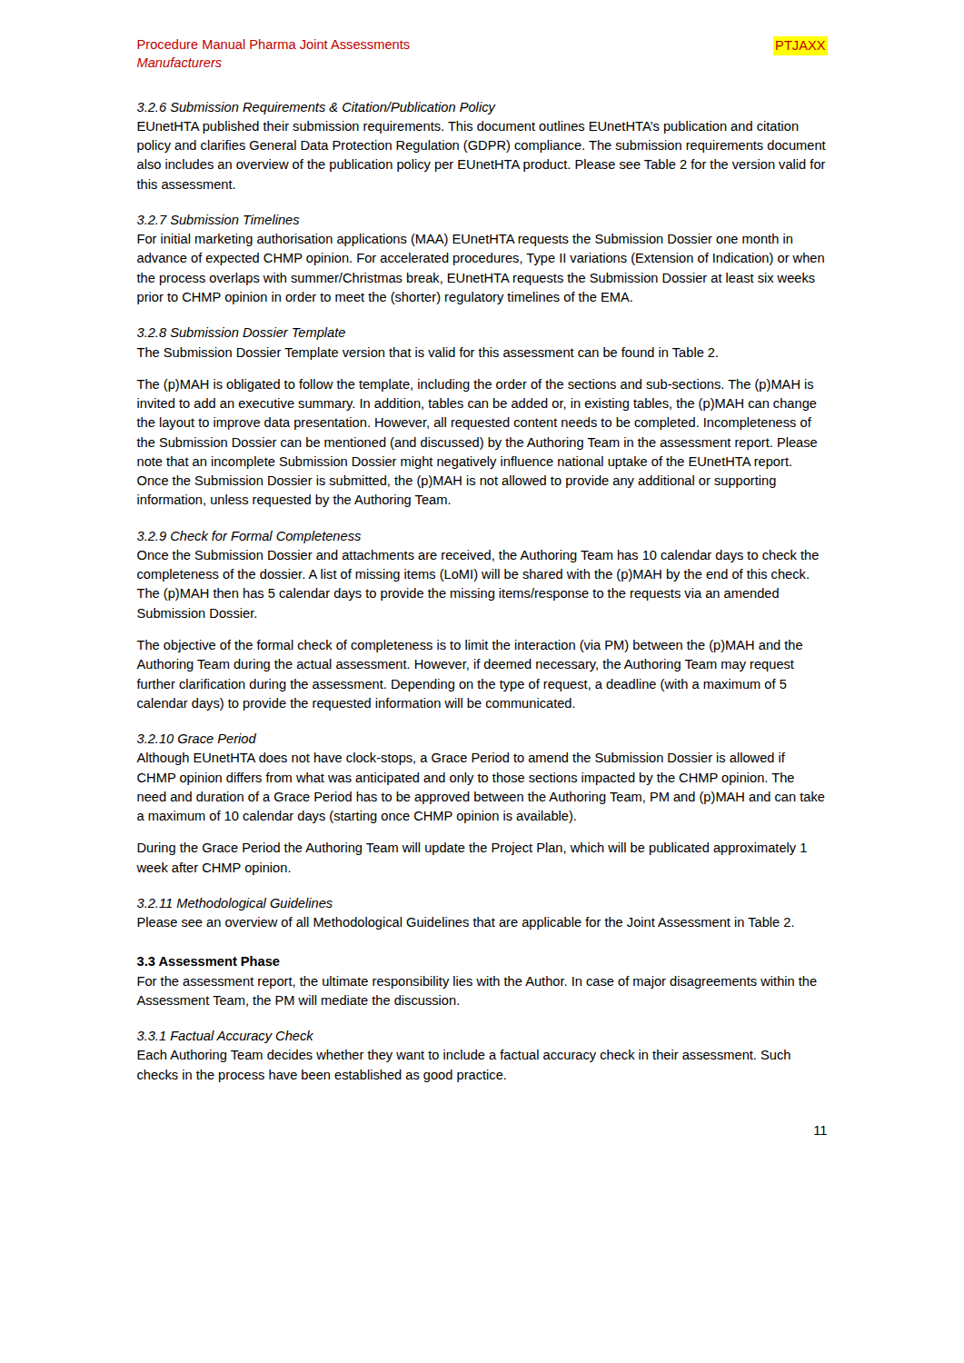Procedure Manual Pharma Joint Assessments
Manufacturers
PTJAXX
3.2.6 Submission Requirements & Citation/Publication Policy
EUnetHTA published their submission requirements. This document outlines EUnetHTA’s publication and citation policy and clarifies General Data Protection Regulation (GDPR) compliance. The submission requirements document also includes an overview of the publication policy per EUnetHTA product. Please see Table 2 for the version valid for this assessment.
3.2.7 Submission Timelines
For initial marketing authorisation applications (MAA) EUnetHTA requests the Submission Dossier one month in advance of expected CHMP opinion. For accelerated procedures, Type II variations (Extension of Indication) or when the process overlaps with summer/Christmas break, EUnetHTA requests the Submission Dossier at least six weeks prior to CHMP opinion in order to meet the (shorter) regulatory timelines of the EMA.
3.2.8 Submission Dossier Template
The Submission Dossier Template version that is valid for this assessment can be found in Table 2.
The (p)MAH is obligated to follow the template, including the order of the sections and sub-sections. The (p)MAH is invited to add an executive summary. In addition, tables can be added or, in existing tables, the (p)MAH can change the layout to improve data presentation. However, all requested content needs to be completed. Incompleteness of the Submission Dossier can be mentioned (and discussed) by the Authoring Team in the assessment report. Please note that an incomplete Submission Dossier might negatively influence national uptake of the EUnetHTA report. Once the Submission Dossier is submitted, the (p)MAH is not allowed to provide any additional or supporting information, unless requested by the Authoring Team.
3.2.9 Check for Formal Completeness
Once the Submission Dossier and attachments are received, the Authoring Team has 10 calendar days to check the completeness of the dossier. A list of missing items (LoMI) will be shared with the (p)MAH by the end of this check. The (p)MAH then has 5 calendar days to provide the missing items/response to the requests via an amended Submission Dossier.
The objective of the formal check of completeness is to limit the interaction (via PM) between the (p)MAH and the Authoring Team during the actual assessment. However, if deemed necessary, the Authoring Team may request further clarification during the assessment. Depending on the type of request, a deadline (with a maximum of 5 calendar days) to provide the requested information will be communicated.
3.2.10 Grace Period
Although EUnetHTA does not have clock-stops, a Grace Period to amend the Submission Dossier is allowed if CHMP opinion differs from what was anticipated and only to those sections impacted by the CHMP opinion. The need and duration of a Grace Period has to be approved between the Authoring Team, PM and (p)MAH and can take a maximum of 10 calendar days (starting once CHMP opinion is available).
During the Grace Period the Authoring Team will update the Project Plan, which will be publicated approximately 1 week after CHMP opinion.
3.2.11 Methodological Guidelines
Please see an overview of all Methodological Guidelines that are applicable for the Joint Assessment in Table 2.
3.3 Assessment Phase
For the assessment report, the ultimate responsibility lies with the Author. In case of major disagreements within the Assessment Team, the PM will mediate the discussion.
3.3.1 Factual Accuracy Check
Each Authoring Team decides whether they want to include a factual accuracy check in their assessment. Such checks in the process have been established as good practice.
11